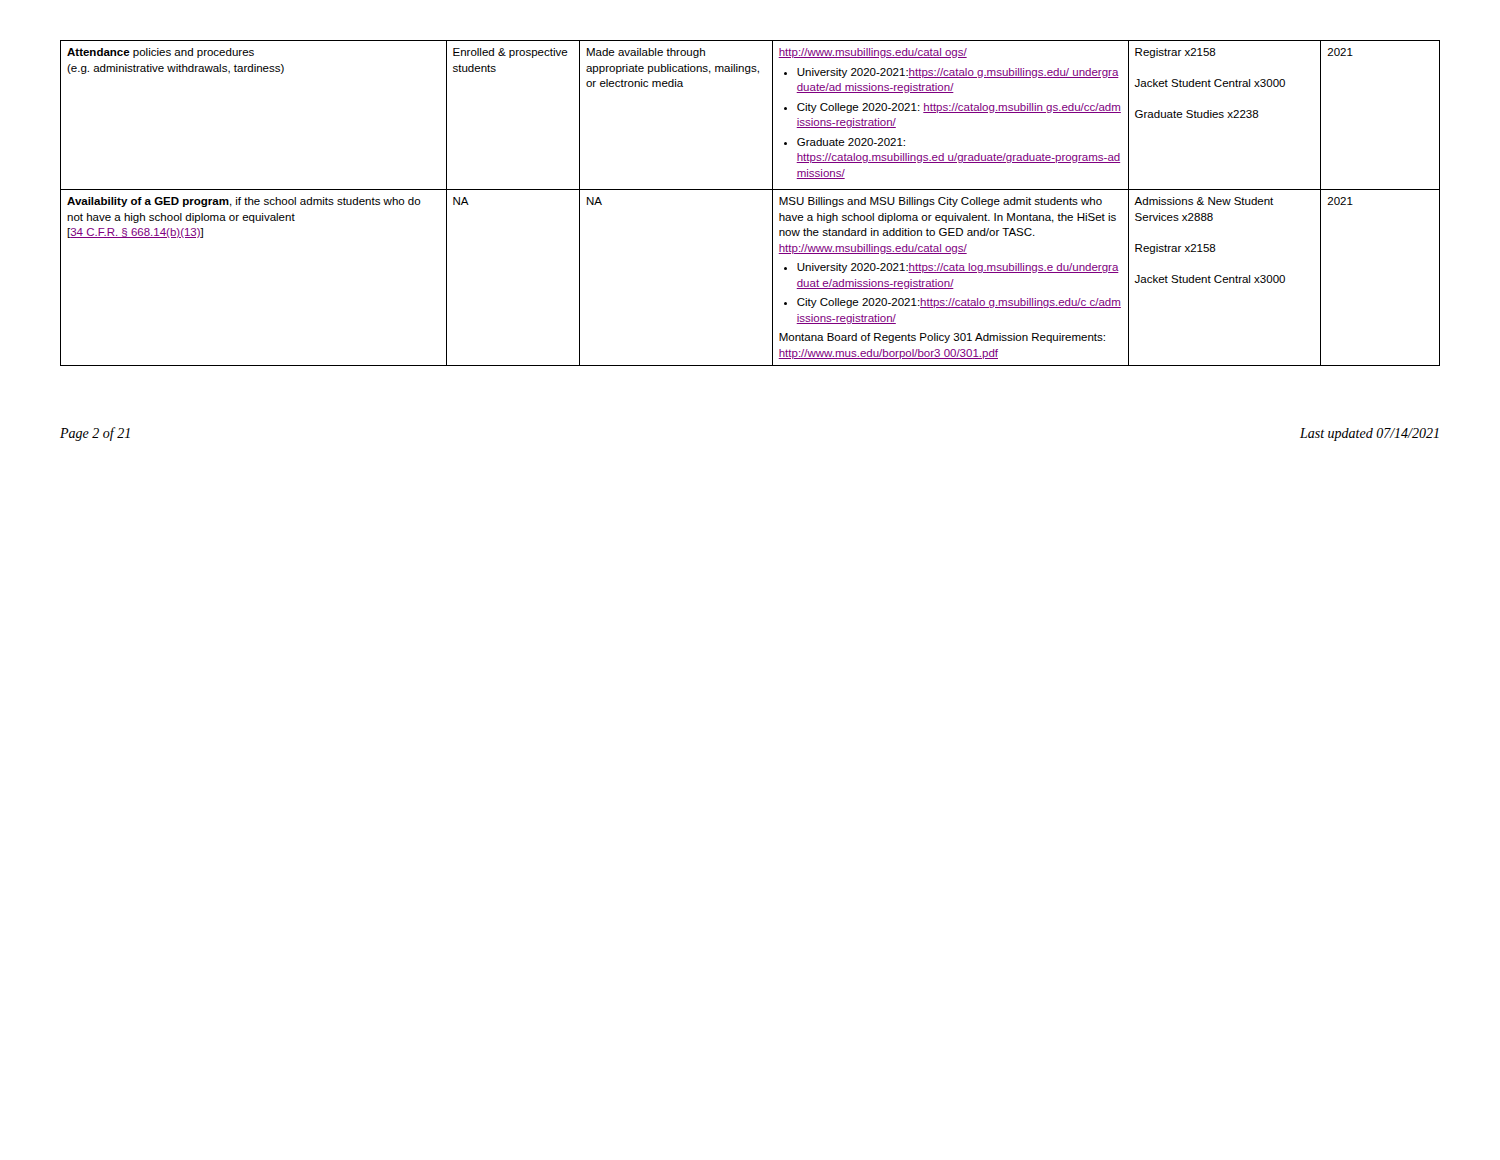| Attendance policies and procedures (e.g. administrative withdrawals, tardiness) | Enrolled & prospective students | Made available through appropriate publications, mailings, or electronic media | http://www.msubillings.edu/catal ogs/ University 2020-2021: https://catalo g.msubillings.edu/ undergraduate/ad missions-registration/ City College 2020-2021: https://catalog.msubillin gs.edu/cc/admissions-registration/ Graduate 2020-2021: https://catalog.msubillings.ed u/graduate/graduate-programs-admissions/ | Registrar x2158 Jacket Student Central x3000 Graduate Studies x2238 | 2021 |
| Availability of a GED program , if the school admits students who do not have a high school diploma or equivalent [ 34 C.F.R. § 668.14(b)(13) ] | NA | NA | MSU Billings and MSU Billings City College admit students who have a high school diploma or equivalent. In Montana, the HiSet is now the standard in addition to GED and/or TASC. http://www.msubillings.edu/catal ogs/ University 2020-2021: https://cata log.msubillings.e du/undergraduat e/admissions-registration/ City College 2020-2021: https://catalo g.msubillings.edu/c c/admissions-registration/ Montana Board of Regents Policy 301 Admission Requirements: http://www.mus.edu/borpol/bor3 00/301.pdf | Admissions & New Student Services x2888 Registrar x2158 Jacket Student Central x3000 | 2021 |
Page 2 of 21 Last updated 07/14/2021